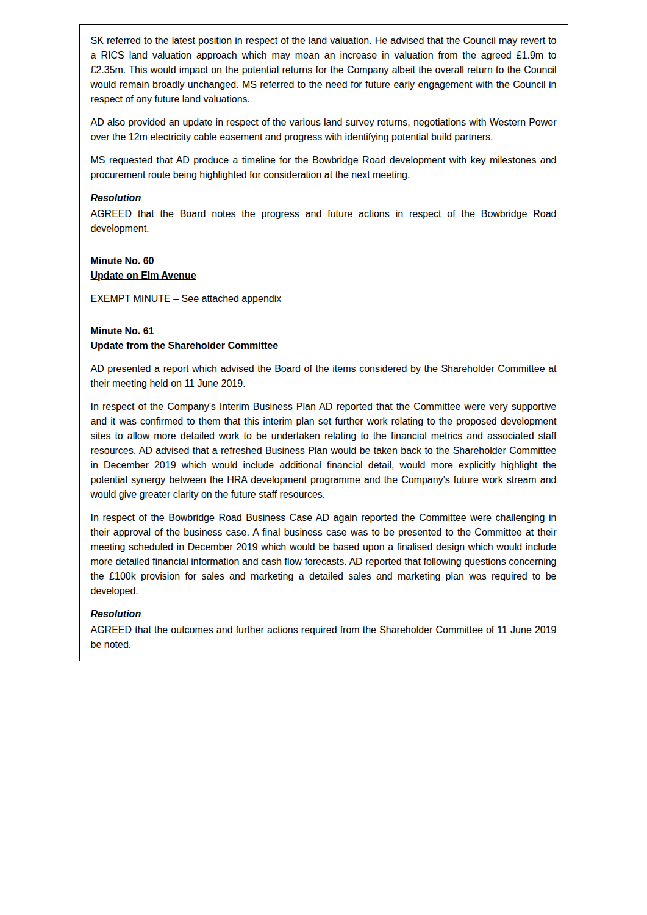SK referred to the latest position in respect of the land valuation. He advised that the Council may revert to a RICS land valuation approach which may mean an increase in valuation from the agreed £1.9m to £2.35m. This would impact on the potential returns for the Company albeit the overall return to the Council would remain broadly unchanged. MS referred to the need for future early engagement with the Council in respect of any future land valuations.
AD also provided an update in respect of the various land survey returns, negotiations with Western Power over the 12m electricity cable easement and progress with identifying potential build partners.
MS requested that AD produce a timeline for the Bowbridge Road development with key milestones and procurement route being highlighted for consideration at the next meeting.
Resolution
AGREED that the Board notes the progress and future actions in respect of the Bowbridge Road development.
Minute No. 60
Update on Elm Avenue
EXEMPT MINUTE – See attached appendix
Minute No. 61
Update from the Shareholder Committee
AD presented a report which advised the Board of the items considered by the Shareholder Committee at their meeting held on 11 June 2019.
In respect of the Company's Interim Business Plan AD reported that the Committee were very supportive and it was confirmed to them that this interim plan set further work relating to the proposed development sites to allow more detailed work to be undertaken relating to the financial metrics and associated staff resources. AD advised that a refreshed Business Plan would be taken back to the Shareholder Committee in December 2019 which would include additional financial detail, would more explicitly highlight the potential synergy between the HRA development programme and the Company's future work stream and would give greater clarity on the future staff resources.
In respect of the Bowbridge Road Business Case AD again reported the Committee were challenging in their approval of the business case. A final business case was to be presented to the Committee at their meeting scheduled in December 2019 which would be based upon a finalised design which would include more detailed financial information and cash flow forecasts. AD reported that following questions concerning the £100k provision for sales and marketing a detailed sales and marketing plan was required to be developed.
Resolution
AGREED that the outcomes and further actions required from the Shareholder Committee of 11 June 2019 be noted.